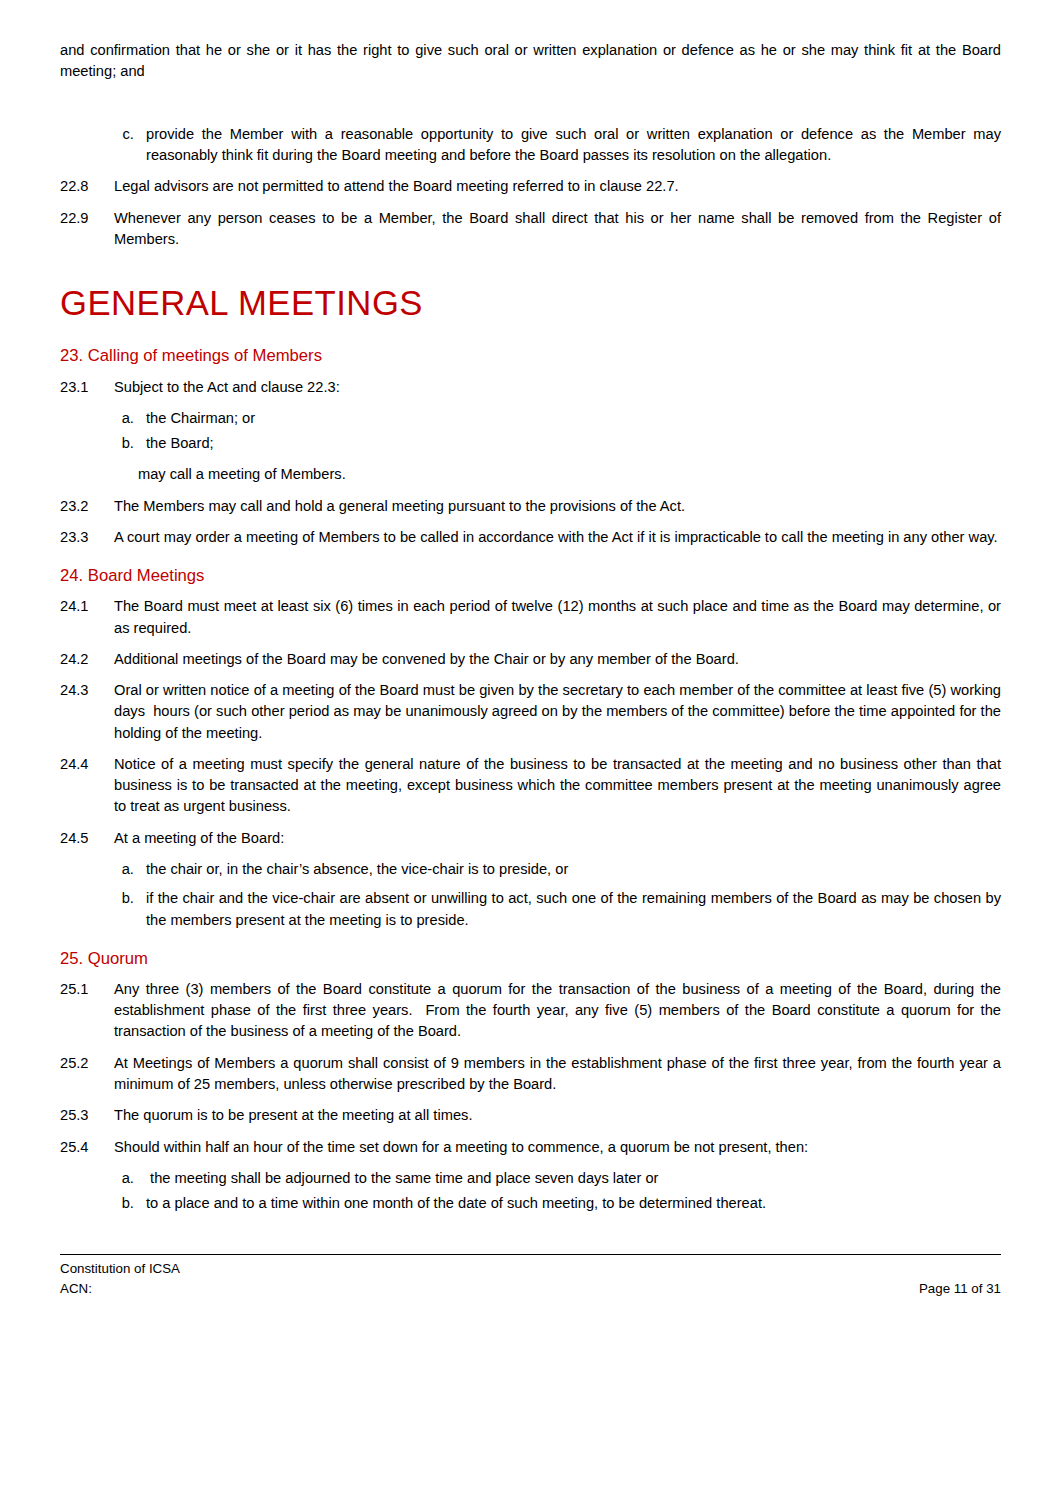and confirmation that he or she or it has the right to give such oral or written explanation or defence as he or she may think fit at the Board meeting; and
provide the Member with a reasonable opportunity to give such oral or written explanation or defence as the Member may reasonably think fit during the Board meeting and before the Board passes its resolution on the allegation.
22.8
Legal advisors are not permitted to attend the Board meeting referred to in clause 22.7.
22.9
Whenever any person ceases to be a Member, the Board shall direct that his or her name shall be removed from the Register of Members.
GENERAL MEETINGS
23. Calling of meetings of Members
23.1
Subject to the Act and clause 22.3:
the Chairman; or
the Board;
may call a meeting of Members.
23.2
The Members may call and hold a general meeting pursuant to the provisions of the Act.
23.3
A court may order a meeting of Members to be called in accordance with the Act if it is impracticable to call the meeting in any other way.
24. Board Meetings
24.1
The Board must meet at least six (6) times in each period of twelve (12) months at such place and time as the Board may determine, or as required.
24.2
Additional meetings of the Board may be convened by the Chair or by any member of the Board.
24.3
Oral or written notice of a meeting of the Board must be given by the secretary to each member of the committee at least five (5) working days hours (or such other period as may be unanimously agreed on by the members of the committee) before the time appointed for the holding of the meeting.
24.4
Notice of a meeting must specify the general nature of the business to be transacted at the meeting and no business other than that business is to be transacted at the meeting, except business which the committee members present at the meeting unanimously agree to treat as urgent business.
24.5
At a meeting of the Board:
the chair or, in the chair’s absence, the vice-chair is to preside, or
if the chair and the vice-chair are absent or unwilling to act, such one of the remaining members of the Board as may be chosen by the members present at the meeting is to preside.
25. Quorum
25.1
Any three (3) members of the Board constitute a quorum for the transaction of the business of a meeting of the Board, during the establishment phase of the first three years. From the fourth year, any five (5) members of the Board constitute a quorum for the transaction of the business of a meeting of the Board.
25.2
At Meetings of Members a quorum shall consist of 9 members in the establishment phase of the first three year, from the fourth year a minimum of 25 members, unless otherwise prescribed by the Board.
25.3
The quorum is to be present at the meeting at all times.
25.4
Should within half an hour of the time set down for a meeting to commence, a quorum be not present, then:
the meeting shall be adjourned to the same time and place seven days later or
to a place and to a time within one month of the date of such meeting, to be determined thereat.
Constitution of ICSA
ACN:
Page 11 of 31